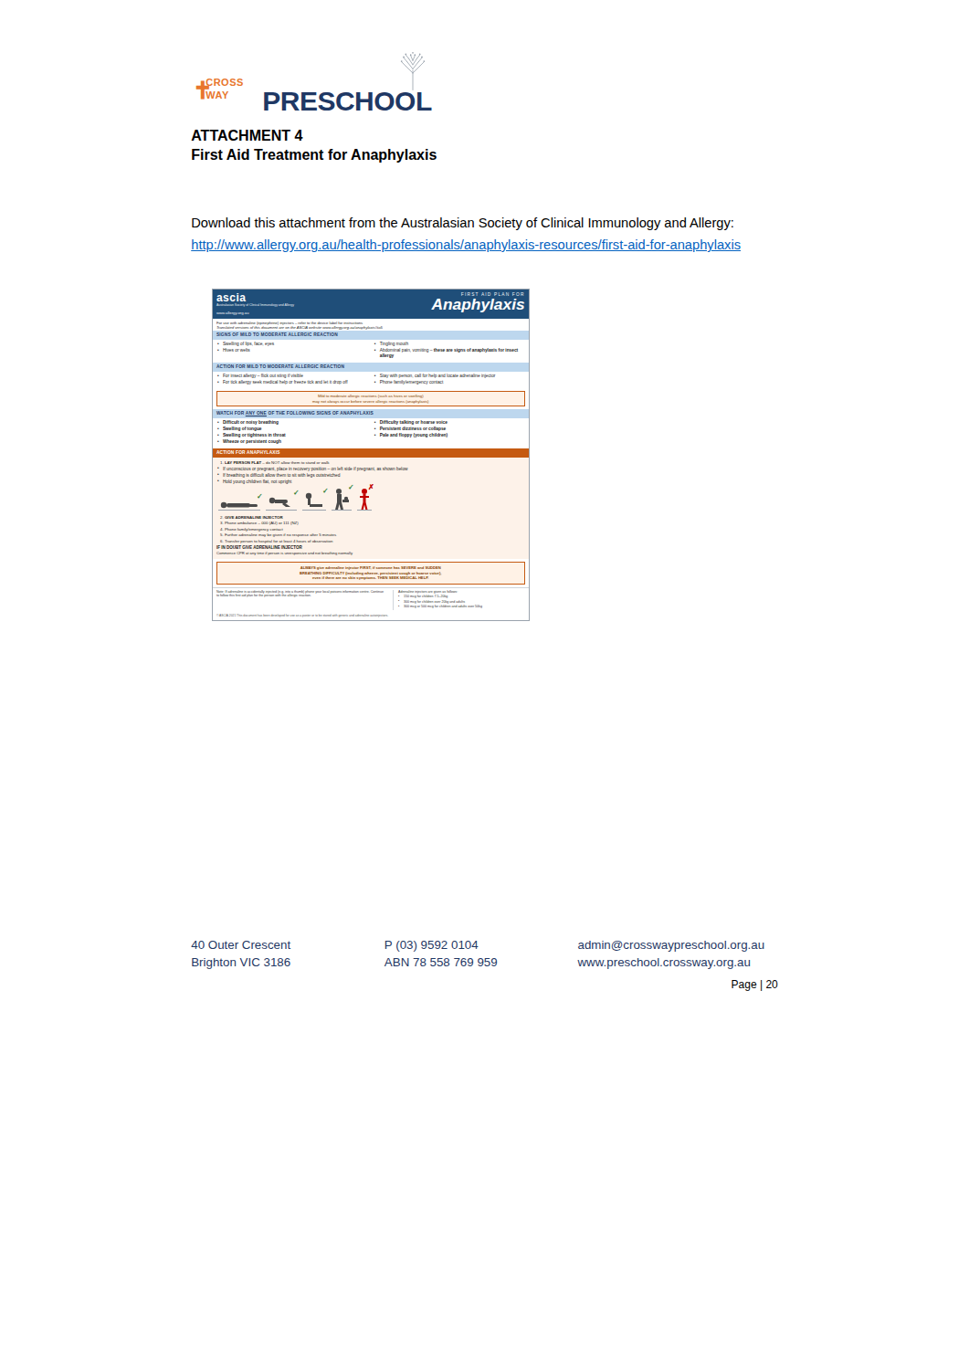✝ CROSS WAY
PRESCHOOL
ATTACHMENT 4
First Aid Treatment for Anaphylaxis
Download this attachment from the Australasian Society of Clinical Immunology and Allergy:
http://www.allergy.org.au/health-professionals/anaphylaxis-resources/first-aid-for-anaphylaxis
asciaAustralasian Society of Clinical Immunology and Allergy
www.allergy.org.au
First Aid Plan for
Anaphylaxis
For use with adrenaline (epinephrine) injectors – refer to the device label for instructions
Translated versions of this document are on the ASCIA website www.allergy.org.au/anaphylaxis#ta5
Signs of mild to moderate allergic reaction
Swelling of lips, face, eyes
Hives or welts
Tingling mouth
Abdominal pain, vomiting – these are signs of anaphylaxis for insect allergy
Action for mild to moderate allergic reaction
For insect allergy – flick out sting if visible
For tick allergy seek medical help or freeze tick and let it drop off
Stay with person, call for help and locate adrenaline injector
Phone family/emergency contact
Mild to moderate allergic reactions (such as hives or swelling)
may not always occur before severe allergic reactions (anaphylaxis)
Watch for any one of the following signs of anaphylaxis
Difficult or noisy breathing
Swelling of tongue
Swelling or tightness in throat
Wheeze or persistent cough
Difficulty talking or hoarse voice
Persistent dizziness or collapse
Pale and floppy (young children)
Action for anaphylaxis
LAY PERSON FLAT – do NOT allow them to stand or walk
If unconscious or pregnant, place in recovery position – on left side if pregnant, as shown below
If breathing is difficult allow them to sit with legs outstretched
Hold young children flat, not upright
✓
✓
✓
✓
✗
GIVE ADRENALINE INJECTOR
Phone ambulance – 000 (AU) or 111 (NZ)
Phone family/emergency contact
Further adrenaline may be given if no response after 5 minutes
Transfer person to hospital for at least 4 hours of observation
IF IN DOUBT GIVE ADRENALINE INJECTOR
Commence CPR at any time if person is unresponsive and not breathing normally
ALWAYS give adrenaline injector FIRST, if someone has SEVERE and SUDDEN
BREATHING DIFFICULTY (including wheeze, persistent cough or hoarse voice),
even if there are no skin symptoms. THEN SEEK MEDICAL HELP.
Note: If adrenaline is accidentally injected (e.g. into a thumb) phone your local poisons information centre. Continue to follow this first aid plan for the person with the allergic reaction.
Adrenaline injectors are given as follows:
150 mcg for children 7.5–20kg
300 mcg for children over 20kg and adults
300 mcg or 500 mcg for children and adults over 50kg
© ASCIA 2021 This document has been developed for use as a poster or to be stored with generic and adrenaline autoinjectors.
40 Outer Crescent
Brighton VIC 3186
P (03) 9592 0104
ABN 78 558 769 959
admin@crosswaypreschool.org.au
www.preschool.crossway.org.au
Page | 20